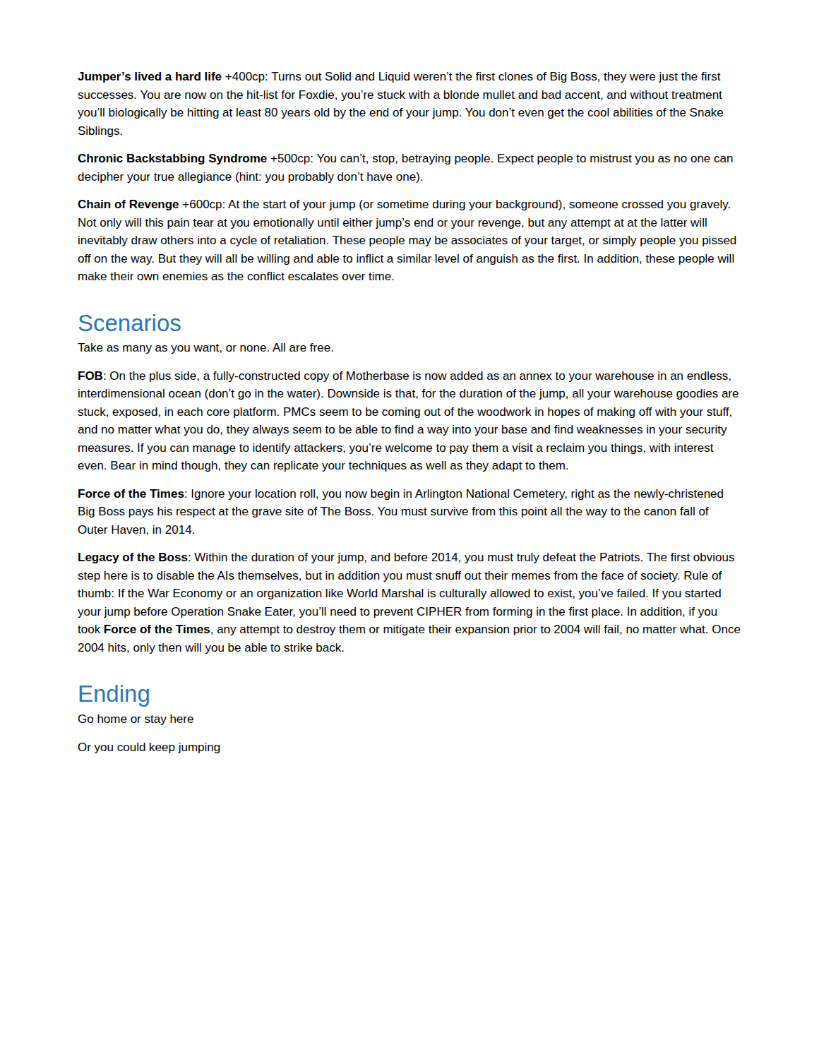Jumper’s lived a hard life +400cp: Turns out Solid and Liquid weren’t the first clones of Big Boss, they were just the first successes. You are now on the hit-list for Foxdie, you’re stuck with a blonde mullet and bad accent, and without treatment you’ll biologically be hitting at least 80 years old by the end of your jump. You don’t even get the cool abilities of the Snake Siblings.
Chronic Backstabbing Syndrome +500cp: You can’t, stop, betraying people. Expect people to mistrust you as no one can decipher your true allegiance (hint: you probably don’t have one).
Chain of Revenge +600cp: At the start of your jump (or sometime during your background), someone crossed you gravely. Not only will this pain tear at you emotionally until either jump’s end or your revenge, but any attempt at at the latter will inevitably draw others into a cycle of retaliation. These people may be associates of your target, or simply people you pissed off on the way. But they will all be willing and able to inflict a similar level of anguish as the first. In addition, these people will make their own enemies as the conflict escalates over time.
Scenarios
Take as many as you want, or none. All are free.
FOB: On the plus side, a fully-constructed copy of Motherbase is now added as an annex to your warehouse in an endless, interdimensional ocean (don’t go in the water). Downside is that, for the duration of the jump, all your warehouse goodies are stuck, exposed, in each core platform. PMCs seem to be coming out of the woodwork in hopes of making off with your stuff, and no matter what you do, they always seem to be able to find a way into your base and find weaknesses in your security measures. If you can manage to identify attackers, you’re welcome to pay them a visit a reclaim you things, with interest even. Bear in mind though, they can replicate your techniques as well as they adapt to them.
Force of the Times: Ignore your location roll, you now begin in Arlington National Cemetery, right as the newly-christened Big Boss pays his respect at the grave site of The Boss. You must survive from this point all the way to the canon fall of Outer Haven, in 2014.
Legacy of the Boss: Within the duration of your jump, and before 2014, you must truly defeat the Patriots. The first obvious step here is to disable the AIs themselves, but in addition you must snuff out their memes from the face of society. Rule of thumb: If the War Economy or an organization like World Marshal is culturally allowed to exist, you’ve failed. If you started your jump before Operation Snake Eater, you’ll need to prevent CIPHER from forming in the first place. In addition, if you took Force of the Times, any attempt to destroy them or mitigate their expansion prior to 2004 will fail, no matter what. Once 2004 hits, only then will you be able to strike back.
Ending
Go home or stay here
Or you could keep jumping